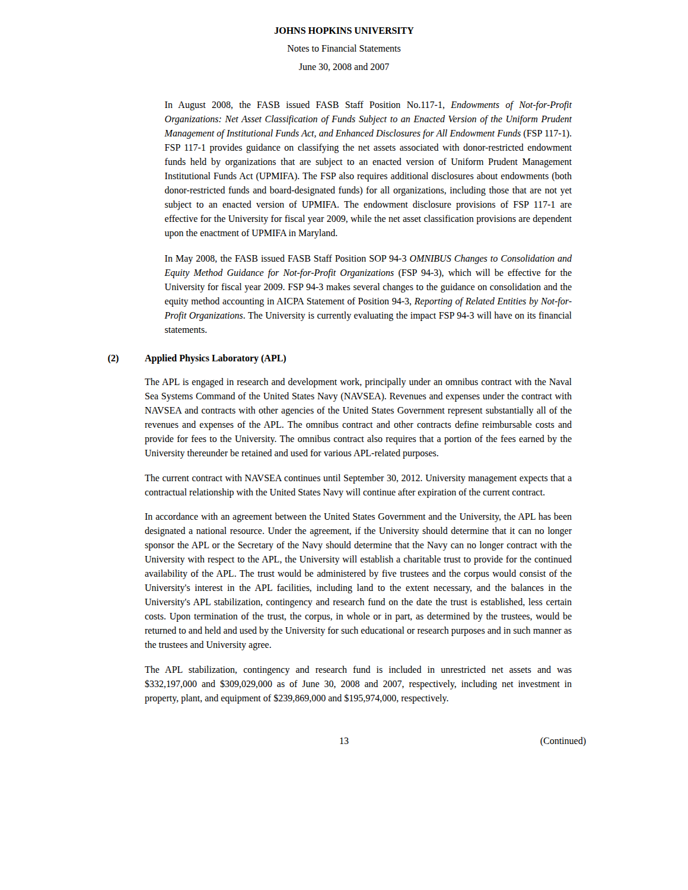JOHNS HOPKINS UNIVERSITY
Notes to Financial Statements
June 30, 2008 and 2007
In August 2008, the FASB issued FASB Staff Position No.117-1, Endowments of Not-for-Profit Organizations: Net Asset Classification of Funds Subject to an Enacted Version of the Uniform Prudent Management of Institutional Funds Act, and Enhanced Disclosures for All Endowment Funds (FSP 117-1). FSP 117-1 provides guidance on classifying the net assets associated with donor-restricted endowment funds held by organizations that are subject to an enacted version of Uniform Prudent Management Institutional Funds Act (UPMIFA). The FSP also requires additional disclosures about endowments (both donor-restricted funds and board-designated funds) for all organizations, including those that are not yet subject to an enacted version of UPMIFA. The endowment disclosure provisions of FSP 117-1 are effective for the University for fiscal year 2009, while the net asset classification provisions are dependent upon the enactment of UPMIFA in Maryland.
In May 2008, the FASB issued FASB Staff Position SOP 94-3 OMNIBUS Changes to Consolidation and Equity Method Guidance for Not-for-Profit Organizations (FSP 94-3), which will be effective for the University for fiscal year 2009. FSP 94-3 makes several changes to the guidance on consolidation and the equity method accounting in AICPA Statement of Position 94-3, Reporting of Related Entities by Not-for-Profit Organizations. The University is currently evaluating the impact FSP 94-3 will have on its financial statements.
(2)
Applied Physics Laboratory (APL)
The APL is engaged in research and development work, principally under an omnibus contract with the Naval Sea Systems Command of the United States Navy (NAVSEA). Revenues and expenses under the contract with NAVSEA and contracts with other agencies of the United States Government represent substantially all of the revenues and expenses of the APL. The omnibus contract and other contracts define reimbursable costs and provide for fees to the University. The omnibus contract also requires that a portion of the fees earned by the University thereunder be retained and used for various APL-related purposes.
The current contract with NAVSEA continues until September 30, 2012. University management expects that a contractual relationship with the United States Navy will continue after expiration of the current contract.
In accordance with an agreement between the United States Government and the University, the APL has been designated a national resource. Under the agreement, if the University should determine that it can no longer sponsor the APL or the Secretary of the Navy should determine that the Navy can no longer contract with the University with respect to the APL, the University will establish a charitable trust to provide for the continued availability of the APL. The trust would be administered by five trustees and the corpus would consist of the University's interest in the APL facilities, including land to the extent necessary, and the balances in the University's APL stabilization, contingency and research fund on the date the trust is established, less certain costs. Upon termination of the trust, the corpus, in whole or in part, as determined by the trustees, would be returned to and held and used by the University for such educational or research purposes and in such manner as the trustees and University agree.
The APL stabilization, contingency and research fund is included in unrestricted net assets and was $332,197,000 and $309,029,000 as of June 30, 2008 and 2007, respectively, including net investment in property, plant, and equipment of $239,869,000 and $195,974,000, respectively.
13
(Continued)